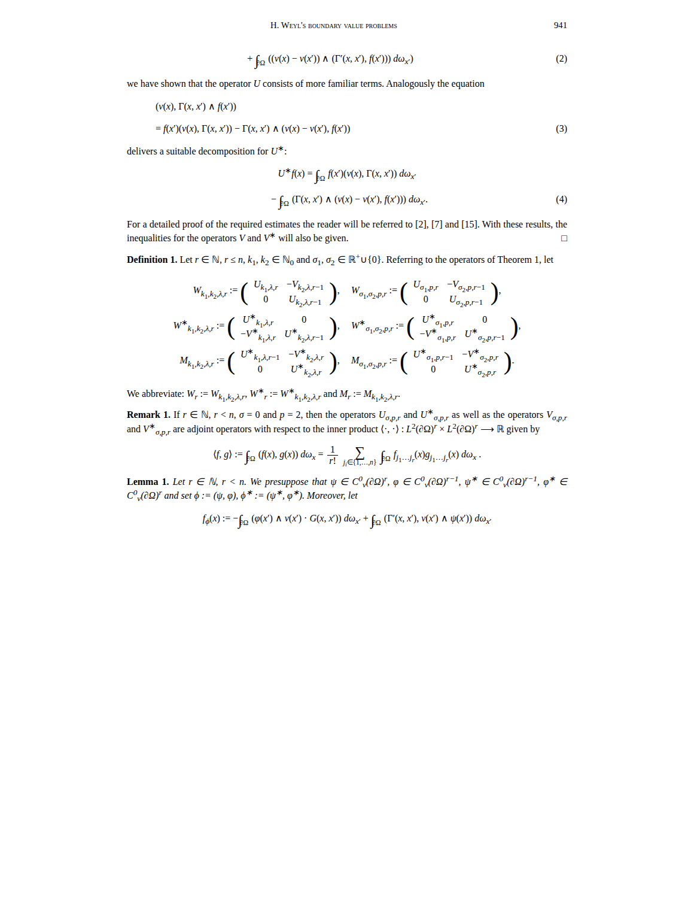H. Weyl's boundary value problems 941
+ ∫∂Ω ((ν(x) − ν(x′)) ∧ (Γ′(x, x′), f(x′))) dωx′)
(2)
we have shown that the operator U consists of more familiar terms. Analogously the equation
(ν(x), Γ(x, x′) ∧ f(x′))
= f(x′)(ν(x), Γ(x, x′)) − Γ(x, x′) ∧ (ν(x) − ν(x′), f(x′))
(3)
delivers a suitable decomposition for U∗:
U∗f(x) = ∫∂Ω f(x′)(ν(x), Γ(x, x′)) dωx′
− ∫∂Ω (Γ(x, x′) ∧ (ν(x) − ν(x′), f(x′))) dωx′.
(4)
For a detailed proof of the required estimates the reader will be referred to [2], [7] and [15]. With these results, the inequalities for the operators V and V∗ will also be given. □
Definition 1. Let r ∈ ℕ, r ≤ n, k1, k2 ∈ ℕ0 and σ1, σ2 ∈ ℝ+∪{0}. Referring to the operators of Theorem 1, let
Wk1,k2,λ,r := (
| U k 1 , λ , r | − V k 2 , λ , r −1 |
| 0 | U k 2 , λ , r −1 |
), Wσ1,σ2,p,r := (
| U σ 1 , p , r | − V σ 2 , p , r −1 |
| 0 | U σ 2 , p , r −1 |
),
W∗k1,k2,λ,r := (
| U ∗ k 1 , λ , r | 0 |
| − V ∗ k 1 , λ , r | U ∗ k 2 , λ , r −1 |
), W∗σ1,σ2,p,r := (
| U ∗ σ 1 , p , r | 0 |
| − V ∗ σ 1 , p , r | U ∗ σ 2 , p , r −1 |
),
Mk1,k2,λ,r := (
| U ∗ k 1 , λ , r −1 | − V ∗ k 2 , λ , r |
| 0 | U ∗ k 2 , λ , r |
), Mσ1,σ2,p,r := (
| U ∗ σ 1 , p , r −1 | − V ∗ σ 2 , p , r |
| 0 | U ∗ σ 2 , p , r |
).
We abbreviate: Wr := Wk1,k2,λ,r, W∗r := W∗k1,k2,λ,r and Mr := Mk1,k2,λ,r.
Remark 1. If r ∈ ℕ, r < n, σ = 0 and p = 2, then the operators Uσ,p,r and U∗σ,p,r as well as the operators Vσ,p,r and V∗σ,p,r are adjoint operators with respect to the inner product ⟨·, ·⟩ : L2(∂Ω)r × L2(∂Ω)r ⟶ ℝ given by
⟨f, g⟩ := ∫∂Ω (f(x), g(x)) dωx = 1 r! ∑ji∈{1,…,n} ∫∂Ω fj1…jr(x)gj1…jr(x) dωx .
Lemma 1. Let r ∈ ℕ, r < n. We presuppose that ψ ∈ C0ν(∂Ω)r, φ ∈ C0ν(∂Ω)r−1, ψ∗ ∈ C0ν(∂Ω)r−1, φ∗ ∈ C0ν(∂Ω)r and set ϕ := (ψ, φ), ϕ∗ := (ψ∗, φ∗). Moreover, let
fϕ(x) := −∫∂Ω (φ(x′) ∧ ν(x′) · G(x, x′)) dωx′ + ∫∂Ω (Γ′(x, x′), ν(x′) ∧ ψ(x′)) dωx′